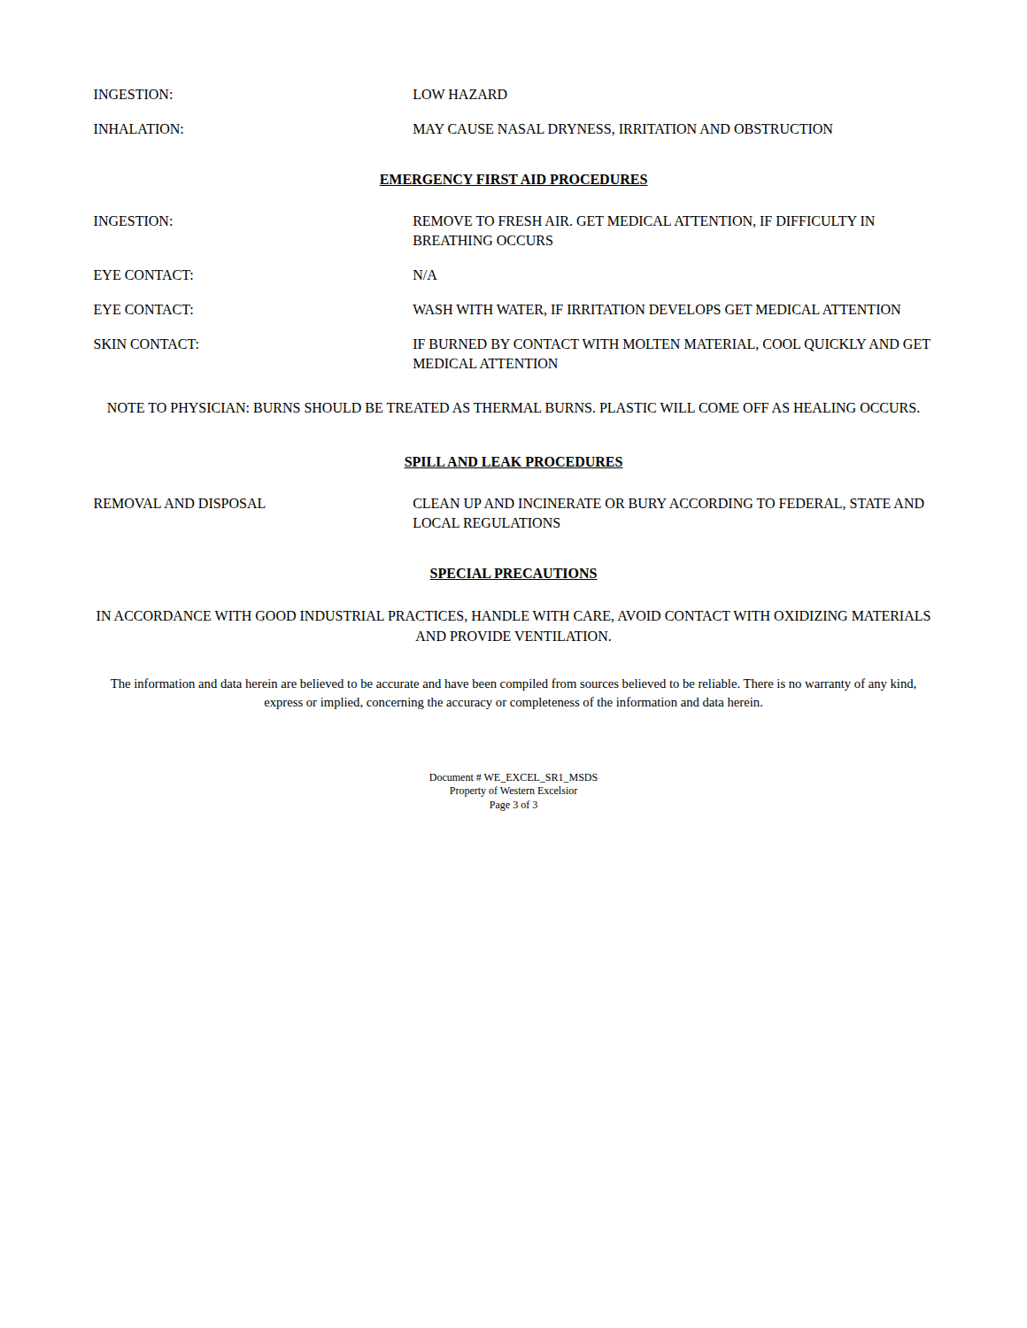Ingestion:
Low hazard
Inhalation:
May cause nasal dryness, irritation and obstruction
Emergency First Aid Procedures
Ingestion:
Remove to fresh air. Get medical attention, if difficulty in breathing occurs
Eye contact:
N/A
Eye contact:
Wash with water, if irritation develops get medical attention
Skin contact:
If burned by contact with molten material, cool quickly and get medical attention
Note to physician: Burns should be treated as thermal burns. Plastic will come off as healing occurs.
Spill and Leak Procedures
Removal and disposal
Clean up and incinerate or bury according to federal, state and local regulations
Special Precautions
In accordance with good industrial practices, handle with care, avoid contact with oxidizing materials and provide ventilation.
The information and data herein are believed to be accurate and have been compiled from sources believed to be reliable. There is no warranty of any kind, express or implied, concerning the accuracy or completeness of the information and data herein.
Document # WE_EXCEL_SR1_MSDS
Property of Western Excelsior
Page 3 of 3